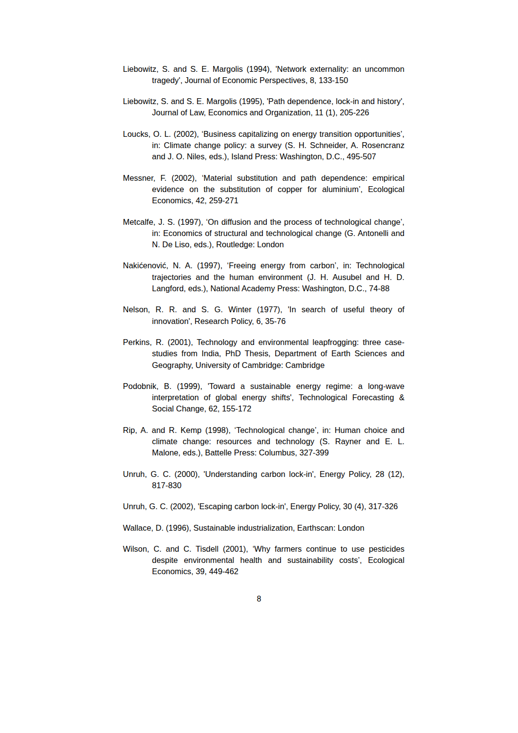Liebowitz, S. and S. E. Margolis (1994), 'Network externality: an uncommon tragedy', Journal of Economic Perspectives, 8, 133-150
Liebowitz, S. and S. E. Margolis (1995), 'Path dependence, lock-in and history', Journal of Law, Economics and Organization, 11 (1), 205-226
Loucks, O. L. (2002), ‘Business capitalizing on energy transition opportunities’, in: Climate change policy: a survey (S. H. Schneider, A. Rosencranz and J. O. Niles, eds.), Island Press: Washington, D.C., 495-507
Messner, F. (2002), ‘Material substitution and path dependence: empirical evidence on the substitution of copper for aluminium’, Ecological Economics, 42, 259-271
Metcalfe, J. S. (1997), ‘On diffusion and the process of technological change’, in: Economics of structural and technological change (G. Antonelli and N. De Liso, eds.), Routledge: London
Nakićenović, N. A. (1997), ‘Freeing energy from carbon’, in: Technological trajectories and the human environment (J. H. Ausubel and H. D. Langford, eds.), National Academy Press: Washington, D.C., 74-88
Nelson, R. R. and S. G. Winter (1977), 'In search of useful theory of innovation', Research Policy, 6, 35-76
Perkins, R. (2001), Technology and environmental leapfrogging: three case-studies from India, PhD Thesis, Department of Earth Sciences and Geography, University of Cambridge: Cambridge
Podobnik, B. (1999), 'Toward a sustainable energy regime: a long-wave interpretation of global energy shifts', Technological Forecasting & Social Change, 62, 155-172
Rip, A. and R. Kemp (1998), ‘Technological change’, in: Human choice and climate change: resources and technology (S. Rayner and E. L. Malone, eds.), Battelle Press: Columbus, 327-399
Unruh, G. C. (2000), 'Understanding carbon lock-in', Energy Policy, 28 (12), 817-830
Unruh, G. C. (2002), 'Escaping carbon lock-in', Energy Policy, 30 (4), 317-326
Wallace, D. (1996), Sustainable industrialization, Earthscan: London
Wilson, C. and C. Tisdell (2001), ‘Why farmers continue to use pesticides despite environmental health and sustainability costs’, Ecological Economics, 39, 449-462
8